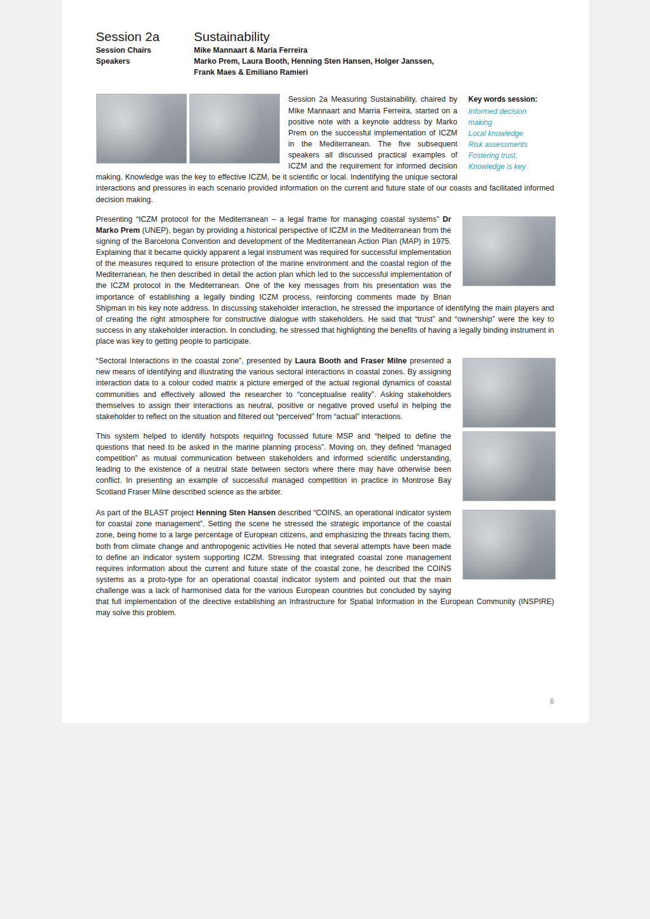Session 2a
Session Chairs
Speakers
Sustainability
Mike Mannaart & Maria Ferreira
Marko Prem, Laura Booth, Henning Sten Hansen, Holger Janssen,
Frank Maes & Emiliano Ramieri
Key words session:
Informed decision
making
Local knowledge
Risk assessments
Fostering trust,
Knowledge is key
Session 2a Measuring Sustainability, chaired by Mike Mannaart and Marria Ferreira, started on a positive note with a keynote address by Marko Prem on the successful implementation of ICZM in the Mediterranean. The five subsequent speakers all discussed practical examples of ICZM and the requirement for informed decision making. Knowledge was the key to effective ICZM, be it scientific or local. Indentifying the unique sectoral interactions and pressures in each scenario provided information on the current and future state of our coasts and facilitated informed decision making.
Presenting “ICZM protocol for the Mediterranean – a legal frame for managing coastal systems” Dr Marko Prem (UNEP), began by providing a historical perspective of ICZM in the Mediterranean from the signing of the Barcelona Convention and development of the Mediterranean Action Plan (MAP) in 1975. Explaining that it became quickly apparent a legal instrument was required for successful implementation of the measures required to ensure protection of the marine environment and the coastal region of the Mediterranean, he then described in detail the action plan which led to the successful implementation of the ICZM protocol in the Mediterranean. One of the key messages from his presentation was the importance of establishing a legally binding ICZM process, reinforcing comments made by Brian Shipman in his key note address. In discussing stakeholder interaction, he stressed the importance of identifying the main players and of creating the right atmosphere for constructive dialogue with stakeholders. He said that “trust” and “ownership” were the key to success in any stakeholder interaction. In concluding, he stressed that highlighting the benefits of having a legally binding instrument in place was key to getting people to participate.
“Sectoral Interactions in the coastal zone”, presented by Laura Booth and Fraser Milne presented a new means of identifying and illustrating the various sectoral interactions in coastal zones. By assigning interaction data to a colour coded matrix a picture emerged of the actual regional dynamics of coastal communities and effectively allowed the researcher to “conceptualise reality”. Asking stakeholders themselves to assign their interactions as neutral, positive or negative proved useful in helping the stakeholder to reflect on the situation and filtered out “perceived” from “actual” interactions.
This system helped to identify hotspots requiring focussed future MSP and “helped to define the questions that need to be asked in the marine planning process”. Moving on, they defined “managed competition” as mutual communication between stakeholders and informed scientific understanding, leading to the existence of a neutral state between sectors where there may have otherwise been conflict. In presenting an example of successful managed competition in practice in Montrose Bay Scotland Fraser Milne described science as the arbiter.
As part of the BLAST project Henning Sten Hansen described “COINS, an operational indicator system for coastal zone management”. Setting the scene he stressed the strategic importance of the coastal zone, being home to a large percentage of European citizens, and emphasizing the threats facing them, both from climate change and anthropogenic activities He noted that several attempts have been made to define an indicator system supporting ICZM. Stressing that integrated coastal zone management requires information about the current and future state of the coastal zone, he described the COINS systems as a proto-type for an operational coastal indicator system and pointed out that the main challenge was a lack of harmonised data for the various European countries but concluded by saying that full implementation of the directive establishing an Infrastructure for Spatial Information in the European Community (INSPIRE) may solve this problem.
6